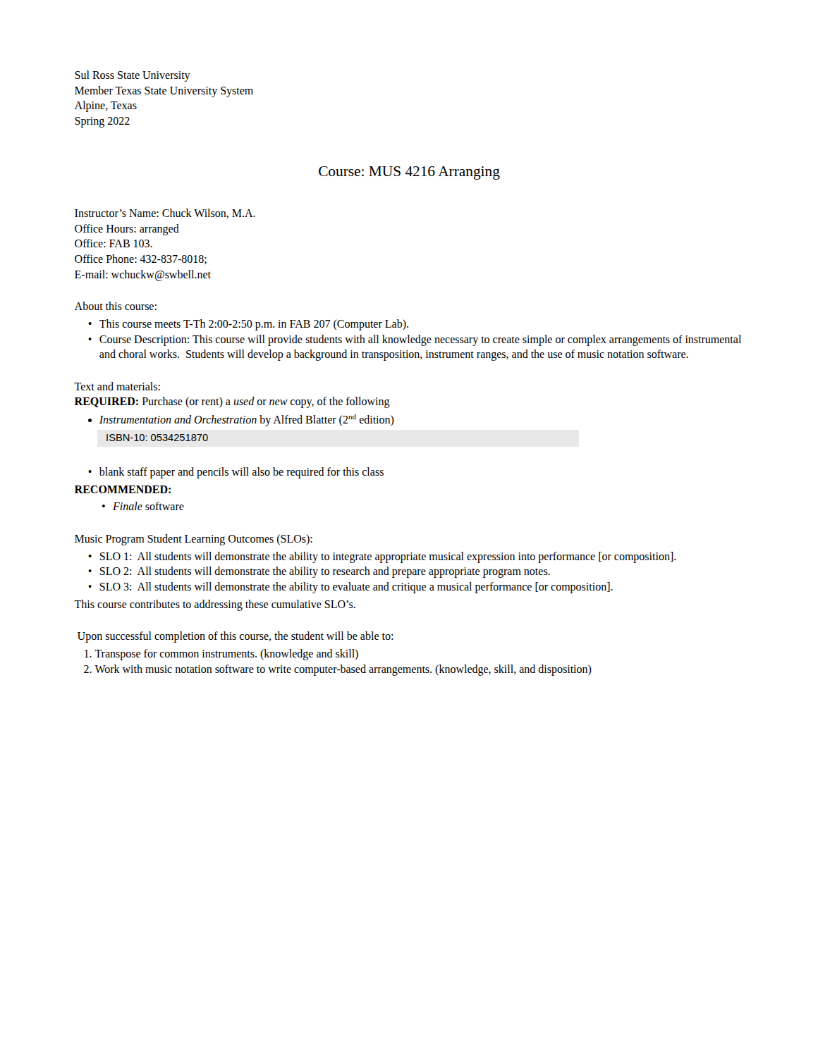Sul Ross State University
Member Texas State University System
Alpine, Texas
Spring 2022
Course: MUS 4216 Arranging
Instructor’s Name: Chuck Wilson, M.A.
Office Hours: arranged
Office: FAB 103.
Office Phone: 432-837-8018;
E-mail: wchuckw@swbell.net
About this course:
This course meets T-Th 2:00-2:50 p.m. in FAB 207 (Computer Lab).
Course Description: This course will provide students with all knowledge necessary to create simple or complex arrangements of instrumental and choral works. Students will develop a background in transposition, instrument ranges, and the use of music notation software.
Text and materials:
REQUIRED: Purchase (or rent) a used or new copy, of the following
Instrumentation and Orchestration by Alfred Blatter (2nd edition)
ISBN-10: 0534251870
blank staff paper and pencils will also be required for this class
RECOMMENDED:
Finale software
Music Program Student Learning Outcomes (SLOs):
SLO 1: All students will demonstrate the ability to integrate appropriate musical expression into performance [or composition].
SLO 2: All students will demonstrate the ability to research and prepare appropriate program notes.
SLO 3: All students will demonstrate the ability to evaluate and critique a musical performance [or composition].
This course contributes to addressing these cumulative SLO’s.
Upon successful completion of this course, the student will be able to:
Transpose for common instruments. (knowledge and skill)
Work with music notation software to write computer-based arrangements. (knowledge, skill, and disposition)